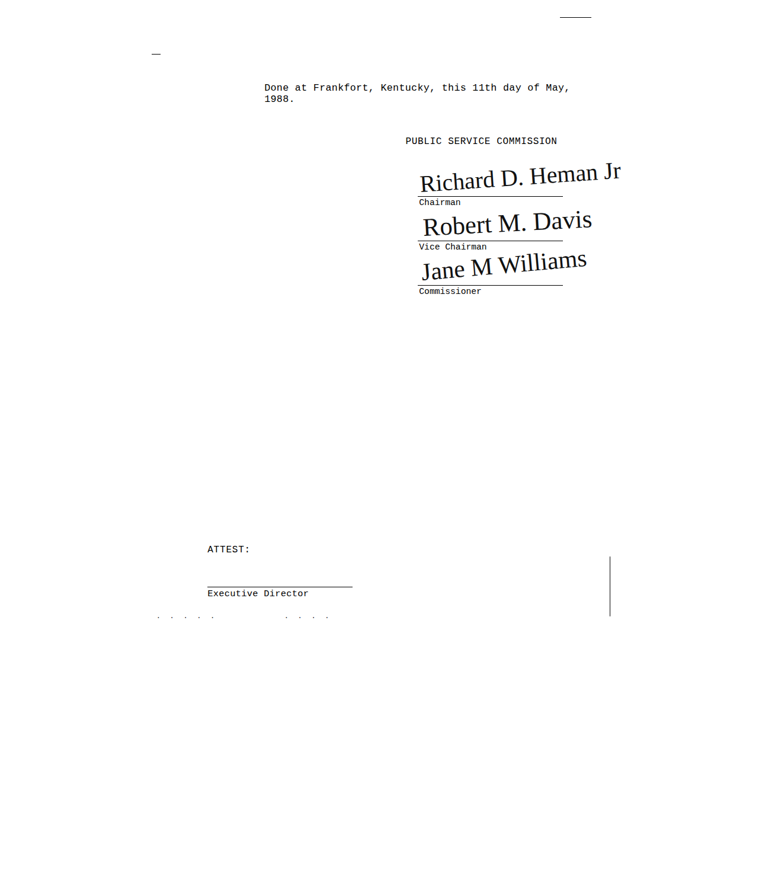Done at Frankfort, Kentucky, this 11th day of May, 1988.
PUBLIC SERVICE COMMISSION
Richard D. Heman Jr
Chairman
Robert M. Davis
Vice Chairman
Jane M Williams
Commissioner
ATTEST:
Executive Director
. . . . .
. . . .